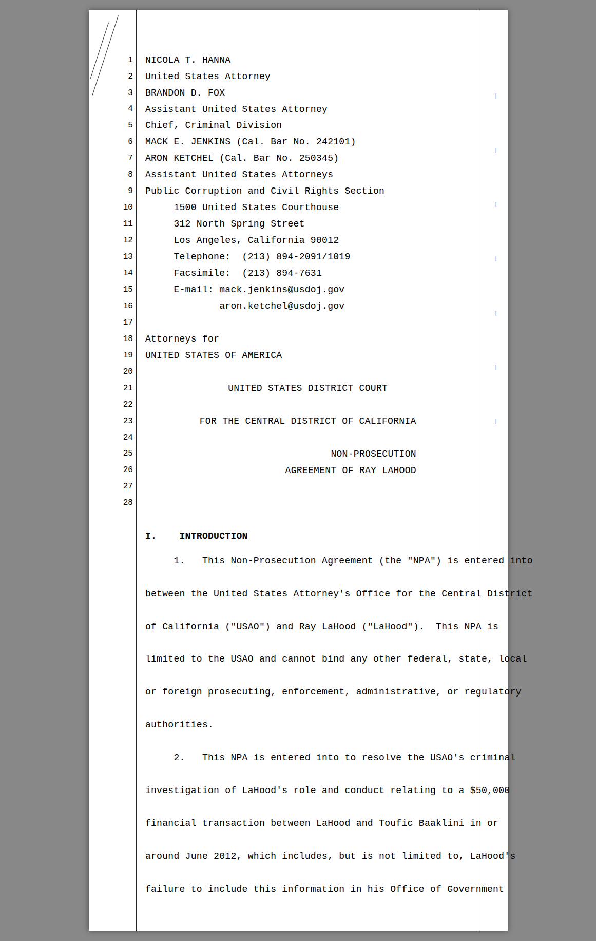1
2
3
4
5
6
7
8
9
10
11
12
13
14
15
16
17
18
19
20
21
22
23
24
25
26
27
28
NICOLA T. HANNA United States Attorney BRANDON D. FOX Assistant United States Attorney Chief, Criminal Division MACK E. JENKINS (Cal. Bar No. 242101) ARON KETCHEL (Cal. Bar No. 250345) Assistant United States Attorneys Public Corruption and Civil Rights Section 1500 United States Courthouse 312 North Spring Street Los Angeles, California 90012 Telephone: (213) 894-2091/1019 Facsimile: (213) 894-7631 E-mail: mack.jenkins@usdoj.gov aron.ketchel@usdoj.gov Attorneys for UNITED STATES OF AMERICA
UNITED STATES DISTRICT COURT FOR THE CENTRAL DISTRICT OF CALIFORNIA
NON-PROSECUTION AGREEMENT OF RAY LAHOOD
I. INTRODUCTION
1. This Non-Prosecution Agreement (the "NPA") is entered into between the United States Attorney's Office for the Central District of California ("USAO") and Ray LaHood ("LaHood"). This NPA is limited to the USAO and cannot bind any other federal, state, local or foreign prosecuting, enforcement, administrative, or regulatory authorities. 2. This NPA is entered into to resolve the USAO's criminal investigation of LaHood's role and conduct relating to a $50,000 financial transaction between LaHood and Toufic Baaklini in or around June 2012, which includes, but is not limited to, LaHood's failure to include this information in his Office of Government